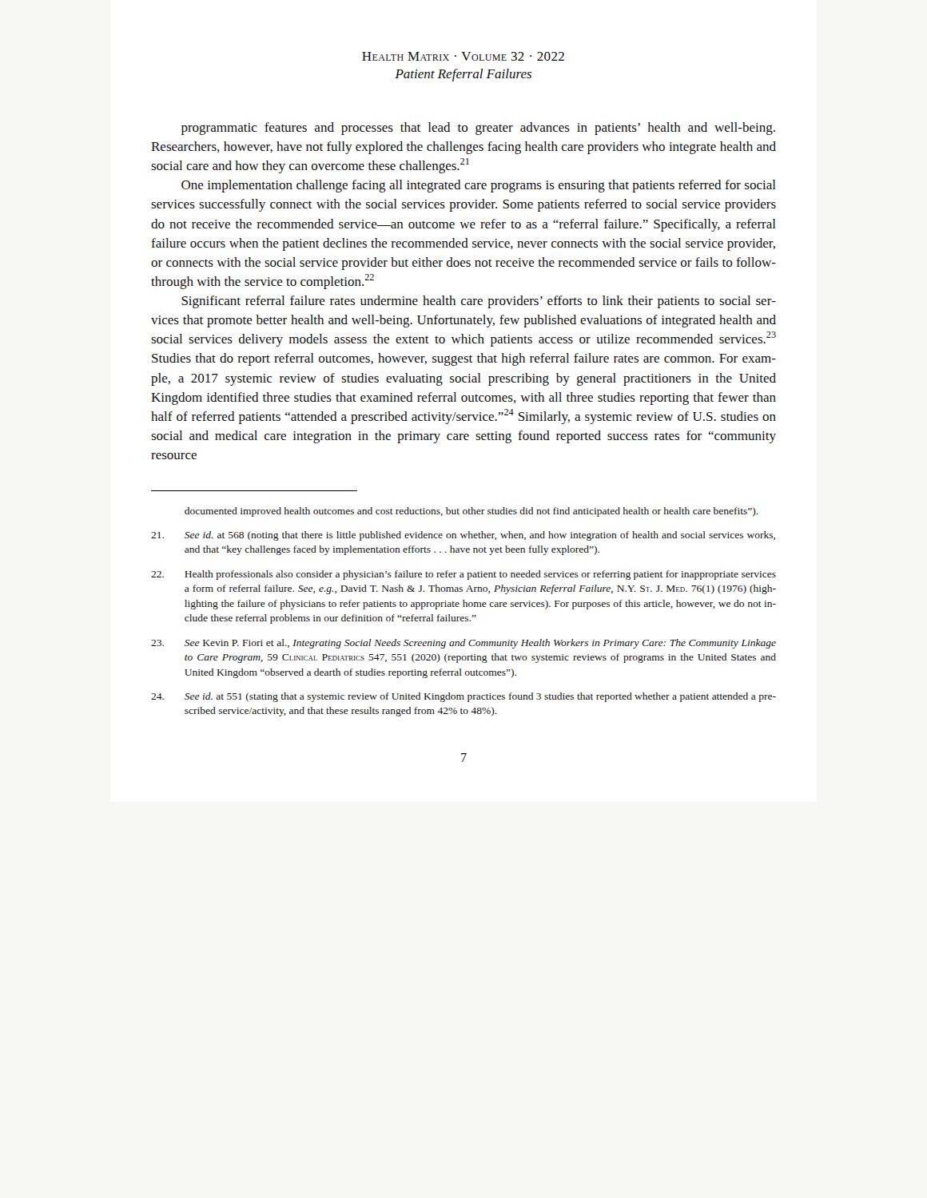Health Matrix · Volume 32 · 2022
Patient Referral Failures
programmatic features and processes that lead to greater advances in patients’ health and well-being. Researchers, however, have not fully explored the challenges facing health care providers who integrate health and social care and how they can overcome these challenges.21
One implementation challenge facing all integrated care programs is ensuring that patients referred for social services successfully connect with the social services provider. Some patients referred to social service providers do not receive the recommended service—an outcome we refer to as a “referral failure.” Specifically, a referral failure occurs when the patient declines the recommended service, never connects with the social service provider, or connects with the social service provider but either does not receive the recommended service or fails to follow-through with the service to completion.22
Significant referral failure rates undermine health care providers’ efforts to link their patients to social services that promote better health and well-being. Unfortunately, few published evaluations of integrated health and social services delivery models assess the extent to which patients access or utilize recommended services.23 Studies that do report referral outcomes, however, suggest that high referral failure rates are common. For example, a 2017 systemic review of studies evaluating social prescribing by general practitioners in the United Kingdom identified three studies that examined referral outcomes, with all three studies reporting that fewer than half of referred patients “attended a prescribed activity/service.”24 Similarly, a systemic review of U.S. studies on social and medical care integration in the primary care setting found reported success rates for “community resource
documented improved health outcomes and cost reductions, but other studies did not find anticipated health or health care benefits”).
21. See id. at 568 (noting that there is little published evidence on whether, when, and how integration of health and social services works, and that “key challenges faced by implementation efforts . . . have not yet been fully explored”).
22. Health professionals also consider a physician’s failure to refer a patient to needed services or referring patient for inappropriate services a form of referral failure. See, e.g., David T. Nash & J. Thomas Arno, Physician Referral Failure, N.Y. St. J. Med. 76(1) (1976) (highlighting the failure of physicians to refer patients to appropriate home care services). For purposes of this article, however, we do not include these referral problems in our definition of “referral failures.”
23. See Kevin P. Fiori et al., Integrating Social Needs Screening and Community Health Workers in Primary Care: The Community Linkage to Care Program, 59 Clinical Pediatrics 547, 551 (2020) (reporting that two systemic reviews of programs in the United States and United Kingdom “observed a dearth of studies reporting referral outcomes”).
24. See id. at 551 (stating that a systemic review of United Kingdom practices found 3 studies that reported whether a patient attended a prescribed service/activity, and that these results ranged from 42% to 48%).
7